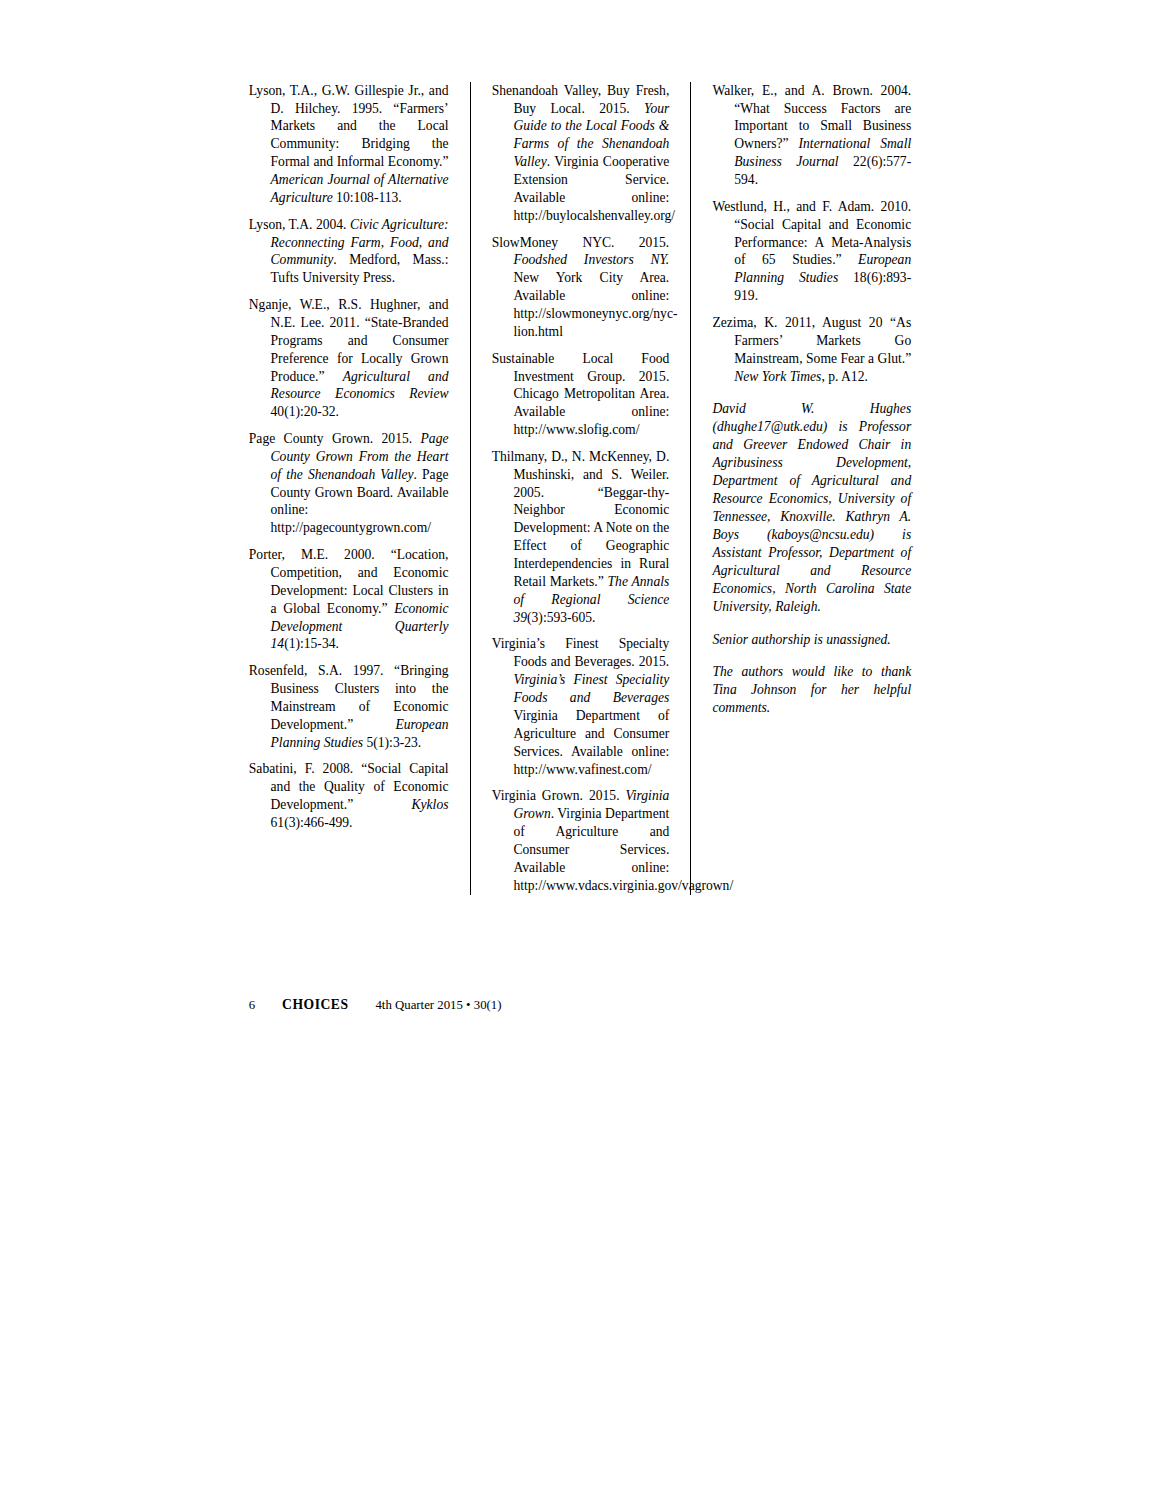Lyson, T.A., G.W. Gillespie Jr., and D. Hilchey. 1995. “Farmers’ Markets and the Local Community: Bridging the Formal and Informal Economy.” American Journal of Alternative Agriculture 10:108-113.
Lyson, T.A. 2004. Civic Agriculture: Reconnecting Farm, Food, and Community. Medford, Mass.: Tufts University Press.
Nganje, W.E., R.S. Hughner, and N.E. Lee. 2011. “State-Branded Programs and Consumer Preference for Locally Grown Produce.” Agricultural and Resource Economics Review 40(1):20-32.
Page County Grown. 2015. Page County Grown From the Heart of the Shenandoah Valley. Page County Grown Board. Available online: http://pagecountygrown.com/
Porter, M.E. 2000. “Location, Competition, and Economic Development: Local Clusters in a Global Economy.” Economic Development Quarterly 14(1):15-34.
Rosenfeld, S.A. 1997. “Bringing Business Clusters into the Mainstream of Economic Development.” European Planning Studies 5(1):3-23.
Sabatini, F. 2008. “Social Capital and the Quality of Economic Development.” Kyklos 61(3):466-499.
Shenandoah Valley, Buy Fresh, Buy Local. 2015. Your Guide to the Local Foods & Farms of the Shenandoah Valley. Virginia Cooperative Extension Service. Available online: http://buylocalshenvalley.org/
SlowMoney NYC. 2015. Foodshed Investors NY. New York City Area. Available online: http://slowmoneynyc.org/nyc-lion.html
Sustainable Local Food Investment Group. 2015. Chicago Metropolitan Area. Available online: http://www.slofig.com/
Thilmany, D., N. McKenney, D. Mushinski, and S. Weiler. 2005. “Beggar-thy-Neighbor Economic Development: A Note on the Effect of Geographic Interdependencies in Rural Retail Markets.” The Annals of Regional Science 39(3):593-605.
Virginia’s Finest Specialty Foods and Beverages. 2015. Virginia’s Finest Speciality Foods and Beverages Virginia Department of Agriculture and Consumer Services. Available online: http://www.vafinest.com/
Virginia Grown. 2015. Virginia Grown. Virginia Department of Agriculture and Consumer Services. Available online: http://www.vdacs.virginia.gov/vagrown/
Walker, E., and A. Brown. 2004. “What Success Factors are Important to Small Business Owners?” International Small Business Journal 22(6):577-594.
Westlund, H., and F. Adam. 2010. “Social Capital and Economic Performance: A Meta-Analysis of 65 Studies.” European Planning Studies 18(6):893-919.
Zezima, K. 2011, August 20 “As Farmers’ Markets Go Mainstream, Some Fear a Glut.” New York Times, p. A12.
David W. Hughes (dhughe17@utk.edu) is Professor and Greever Endowed Chair in Agribusiness Development, Department of Agricultural and Resource Economics, University of Tennessee, Knoxville. Kathryn A. Boys (kaboys@ncsu.edu) is Assistant Professor, Department of Agricultural and Resource Economics, North Carolina State University, Raleigh.
Senior authorship is unassigned.
The authors would like to thank Tina Johnson for her helpful comments.
6 CHOICES 4th Quarter 2015 • 30(1)